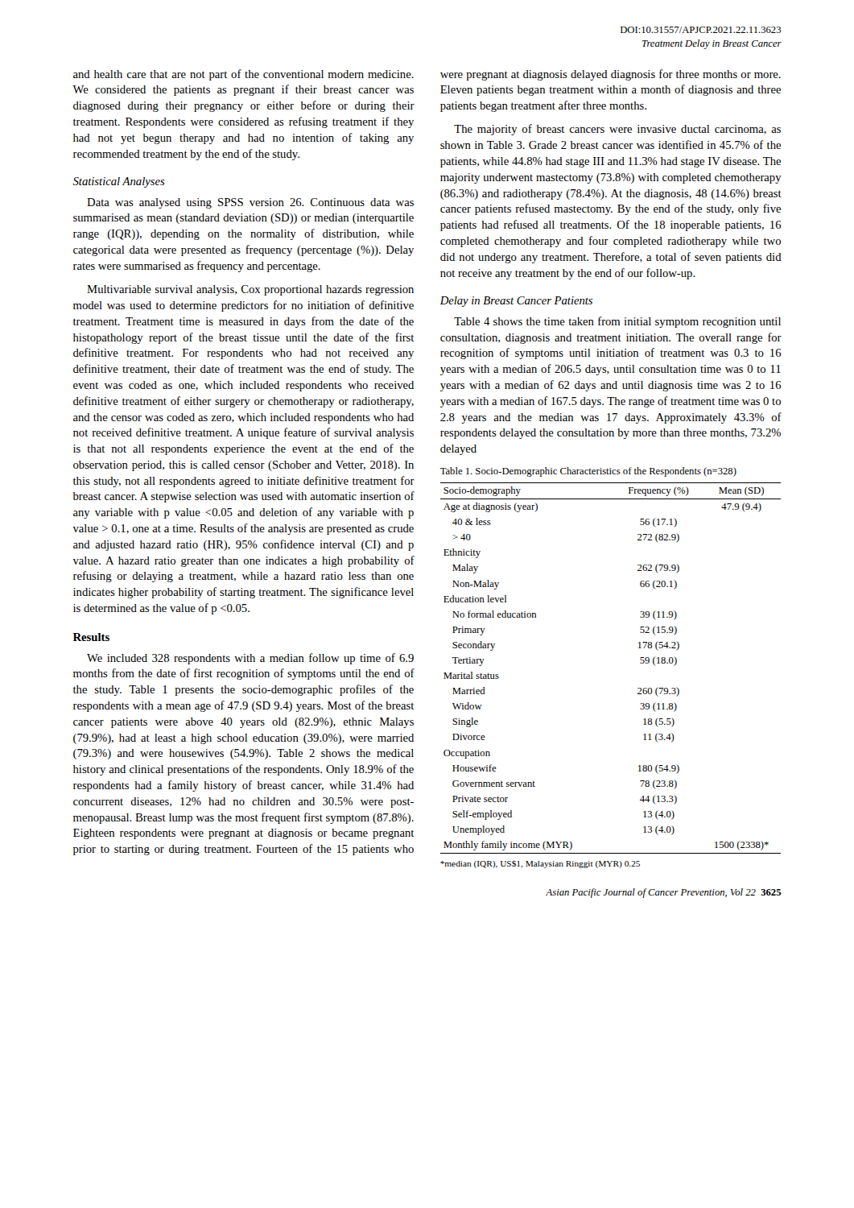DOI:10.31557/APJCP.2021.22.11.3623 Treatment Delay in Breast Cancer
and health care that are not part of the conventional modern medicine. We considered the patients as pregnant if their breast cancer was diagnosed during their pregnancy or either before or during their treatment. Respondents were considered as refusing treatment if they had not yet begun therapy and had no intention of taking any recommended treatment by the end of the study.
Statistical Analyses
Data was analysed using SPSS version 26. Continuous data was summarised as mean (standard deviation (SD)) or median (interquartile range (IQR)), depending on the normality of distribution, while categorical data were presented as frequency (percentage (%)). Delay rates were summarised as frequency and percentage.
Multivariable survival analysis, Cox proportional hazards regression model was used to determine predictors for no initiation of definitive treatment. Treatment time is measured in days from the date of the histopathology report of the breast tissue until the date of the first definitive treatment. For respondents who had not received any definitive treatment, their date of treatment was the end of study. The event was coded as one, which included respondents who received definitive treatment of either surgery or chemotherapy or radiotherapy, and the censor was coded as zero, which included respondents who had not received definitive treatment. A unique feature of survival analysis is that not all respondents experience the event at the end of the observation period, this is called censor (Schober and Vetter, 2018). In this study, not all respondents agreed to initiate definitive treatment for breast cancer. A stepwise selection was used with automatic insertion of any variable with p value <0.05 and deletion of any variable with p value > 0.1, one at a time. Results of the analysis are presented as crude and adjusted hazard ratio (HR), 95% confidence interval (CI) and p value. A hazard ratio greater than one indicates a high probability of refusing or delaying a treatment, while a hazard ratio less than one indicates higher probability of starting treatment. The significance level is determined as the value of p <0.05.
Results
We included 328 respondents with a median follow up time of 6.9 months from the date of first recognition of symptoms until the end of the study. Table 1 presents the socio-demographic profiles of the respondents with a mean age of 47.9 (SD 9.4) years. Most of the breast cancer patients were above 40 years old (82.9%), ethnic Malays (79.9%), had at least a high school education (39.0%), were married (79.3%) and were housewives (54.9%). Table 2 shows the medical history and clinical presentations of the respondents. Only 18.9% of the respondents had a family history of breast cancer, while 31.4% had concurrent diseases, 12% had no children and 30.5% were post-menopausal. Breast lump was the most frequent first symptom (87.8%). Eighteen respondents were pregnant at diagnosis or became pregnant prior to starting or during treatment. Fourteen of the 15 patients who were pregnant at diagnosis delayed diagnosis for three months or more. Eleven patients began treatment within a month of diagnosis and three patients began treatment after three months.
The majority of breast cancers were invasive ductal carcinoma, as shown in Table 3. Grade 2 breast cancer was identified in 45.7% of the patients, while 44.8% had stage III and 11.3% had stage IV disease. The majority underwent mastectomy (73.8%) with completed chemotherapy (86.3%) and radiotherapy (78.4%). At the diagnosis, 48 (14.6%) breast cancer patients refused mastectomy. By the end of the study, only five patients had refused all treatments. Of the 18 inoperable patients, 16 completed chemotherapy and four completed radiotherapy while two did not undergo any treatment. Therefore, a total of seven patients did not receive any treatment by the end of our follow-up.
Delay in Breast Cancer Patients
Table 4 shows the time taken from initial symptom recognition until consultation, diagnosis and treatment initiation. The overall range for recognition of symptoms until initiation of treatment was 0.3 to 16 years with a median of 206.5 days, until consultation time was 0 to 11 years with a median of 62 days and until diagnosis time was 2 to 16 years with a median of 167.5 days. The range of treatment time was 0 to 2.8 years and the median was 17 days. Approximately 43.3% of respondents delayed the consultation by more than three months, 73.2% delayed
Table 1. Socio-Demographic Characteristics of the Respondents (n=328)
| Socio-demography | Frequency (%) | Mean (SD) |
| --- | --- | --- |
| Age at diagnosis (year) | | 47.9 (9.4) |
| 40 & less | 56 (17.1) | |
| > 40 | 272 (82.9) | |
| Ethnicity | | |
| Malay | 262 (79.9) | |
| Non-Malay | 66 (20.1) | |
| Education level | | |
| No formal education | 39 (11.9) | |
| Primary | 52 (15.9) | |
| Secondary | 178 (54.2) | |
| Tertiary | 59 (18.0) | |
| Marital status | | |
| Married | 260 (79.3) | |
| Widow | 39 (11.8) | |
| Single | 18 (5.5) | |
| Divorce | 11 (3.4) | |
| Occupation | | |
| Housewife | 180 (54.9) | |
| Government servant | 78 (23.8) | |
| Private sector | 44 (13.3) | |
| Self-employed | 13 (4.0) | |
| Unemployed | 13 (4.0) | |
| Monthly family income (MYR) | | 1500 (2338)* |
*median (IQR), US$1, Malaysian Ringgit (MYR) 0.25
Asian Pacific Journal of Cancer Prevention, Vol 22 3625